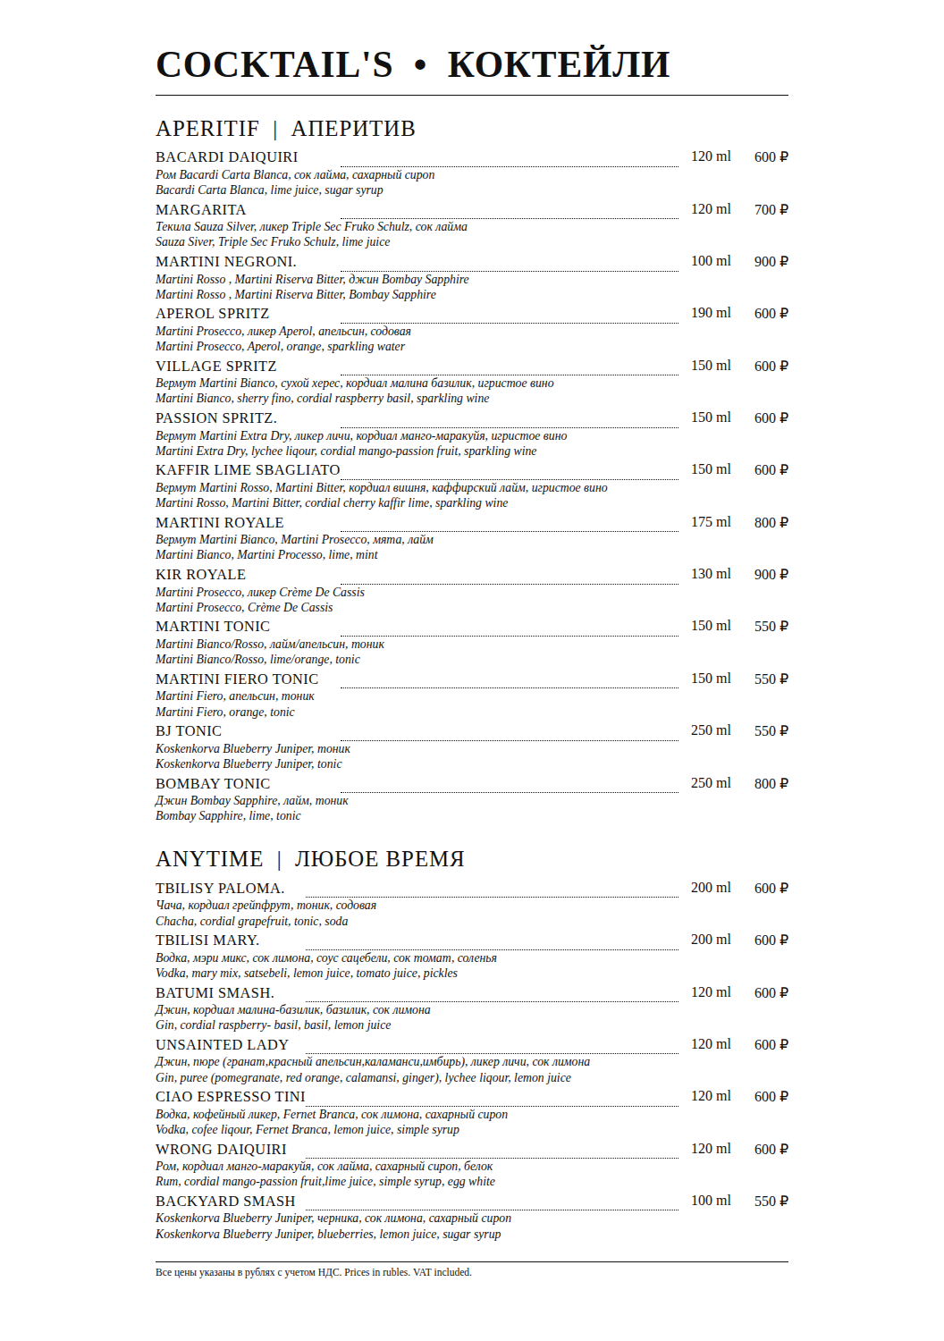COCKTAIL'S • КОКТЕЙЛИ
APERITIF | АПЕРИТИВ
| BACARDI DAIQUIRI | | 120 ml | 600 ₽ |
| Ром Bacardi Carta Blanca, сок лайма, сахарный сироп Bacardi Carta Blanca, lime juice, sugar syrup |
| MARGARITA | | 120 ml | 700 ₽ |
| Текила Sauza Silver, ликер Triple Sec Fruko Schulz, сок лайма Sauza Siver, Triple Sec Fruko Schulz, lime juice |
| MARTINI NEGRONI. | | 100 ml | 900 ₽ |
| Martini Rosso , Martini Riserva Bitter, джин Bombay Sapphire Martini Rosso , Martini Riserva Bitter, Bombay Sapphire |
| APEROL SPRITZ | | 190 ml | 600 ₽ |
| Martini Prosecco, ликер Aperol, апельсин, содовая Martini Prosecco, Aperol, orange, sparkling water |
| VILLAGE SPRITZ | | 150 ml | 600 ₽ |
| Вермут Martini Bianco, сухой херес, кордиал малина базилик, игристое вино Martini Bianco, sherry fino, cordial raspberry basil, sparkling wine |
| PASSION SPRITZ. | | 150 ml | 600 ₽ |
| Вермут Martini Extra Dry, ликер личи, кордиал манго-маракуйя, игристое вино Martini Extra Dry, lychee liqour, cordial mango-passion fruit, sparkling wine |
| KAFFIR LIME SBAGLIATO | | 150 ml | 600 ₽ |
| Вермут Martini Rosso, Martini Bitter, кордиал вишня, каффирский лайм, игристое вино Martini Rosso, Martini Bitter, cordial cherry kaffir lime, sparkling wine |
| MARTINI ROYALE | | 175 ml | 800 ₽ |
| Вермут Martini Bianco, Martini Prosecco, мята, лайм Martini Bianco, Martini Processo, lime, mint |
| KIR ROYALE | | 130 ml | 900 ₽ |
| Martini Prosecco, ликер Crème De Cassis Martini Prosecco, Crème De Cassis |
| MARTINI TONIC | | 150 ml | 550 ₽ |
| Martini Bianco/Rosso, лайм/апельсин, тоник Martini Bianco/Rosso, lime/orange, tonic |
| MARTINI FIERO TONIC | | 150 ml | 550 ₽ |
| Martini Fiero, апельсин, тоник Martini Fiero, orange, tonic |
| BJ TONIC | | 250 ml | 550 ₽ |
| Koskenkorva Blueberry Juniper, тоник Koskenkorva Blueberry Juniper, tonic |
| BOMBAY TONIC | | 250 ml | 800 ₽ |
| Джин Bombay Sapphire, лайм, тоник Bombay Sapphire, lime, tonic |
ANYTIME | ЛЮБОЕ ВРЕМЯ
| TBILISY PALOMA. | | 200 ml | 600 ₽ |
| Чача, кордиал грейпфрут, тоник, содовая Chacha, cordial grapefruit, tonic, soda |
| TBILISI MARY. | | 200 ml | 600 ₽ |
| Водка, мэри микс, сок лимона, соус сацебели, сок томат, соленья Vodka, mary mix, satsebeli, lemon juice, tomato juice, pickles |
| BATUMI SMASH. | | 120 ml | 600 ₽ |
| Джин, кордиал малина-базилик, базилик, сок лимона Gin, cordial raspberry- basil, basil, lemon juice |
| UNSAINTED LADY | | 120 ml | 600 ₽ |
| Джин, пюре (гранат,красный апельсин,каламанси,имбирь), ликер личи, сок лимона Gin, puree (pomegranate, red orange, calamansi, ginger), lychee liqour, lemon juice |
| CIAO ESPRESSO TINI | | 120 ml | 600 ₽ |
| Водка, кофейный ликер, Fernet Branca, сок лимона, сахарный сироп Vodka, cofee liqour, Fernet Branca, lemon juice, simple syrup |
| WRONG DAIQUIRI | | 120 ml | 600 ₽ |
| Ром, кордиал манго-маракуйя, сок лайма, сахарный сироп, белок Rum, cordial mango-passion fruit,lime juice, simple syrup, egg white |
| BACKYARD SMASH | | 100 ml | 550 ₽ |
| Koskenkorva Blueberry Juniper, черника, сок лимона, сахарный сироп Koskenkorva Blueberry Juniper, blueberries, lemon juice, sugar syrup |
Все цены указаны в рублях с учетом НДС. Prices in rubles. VAT included.